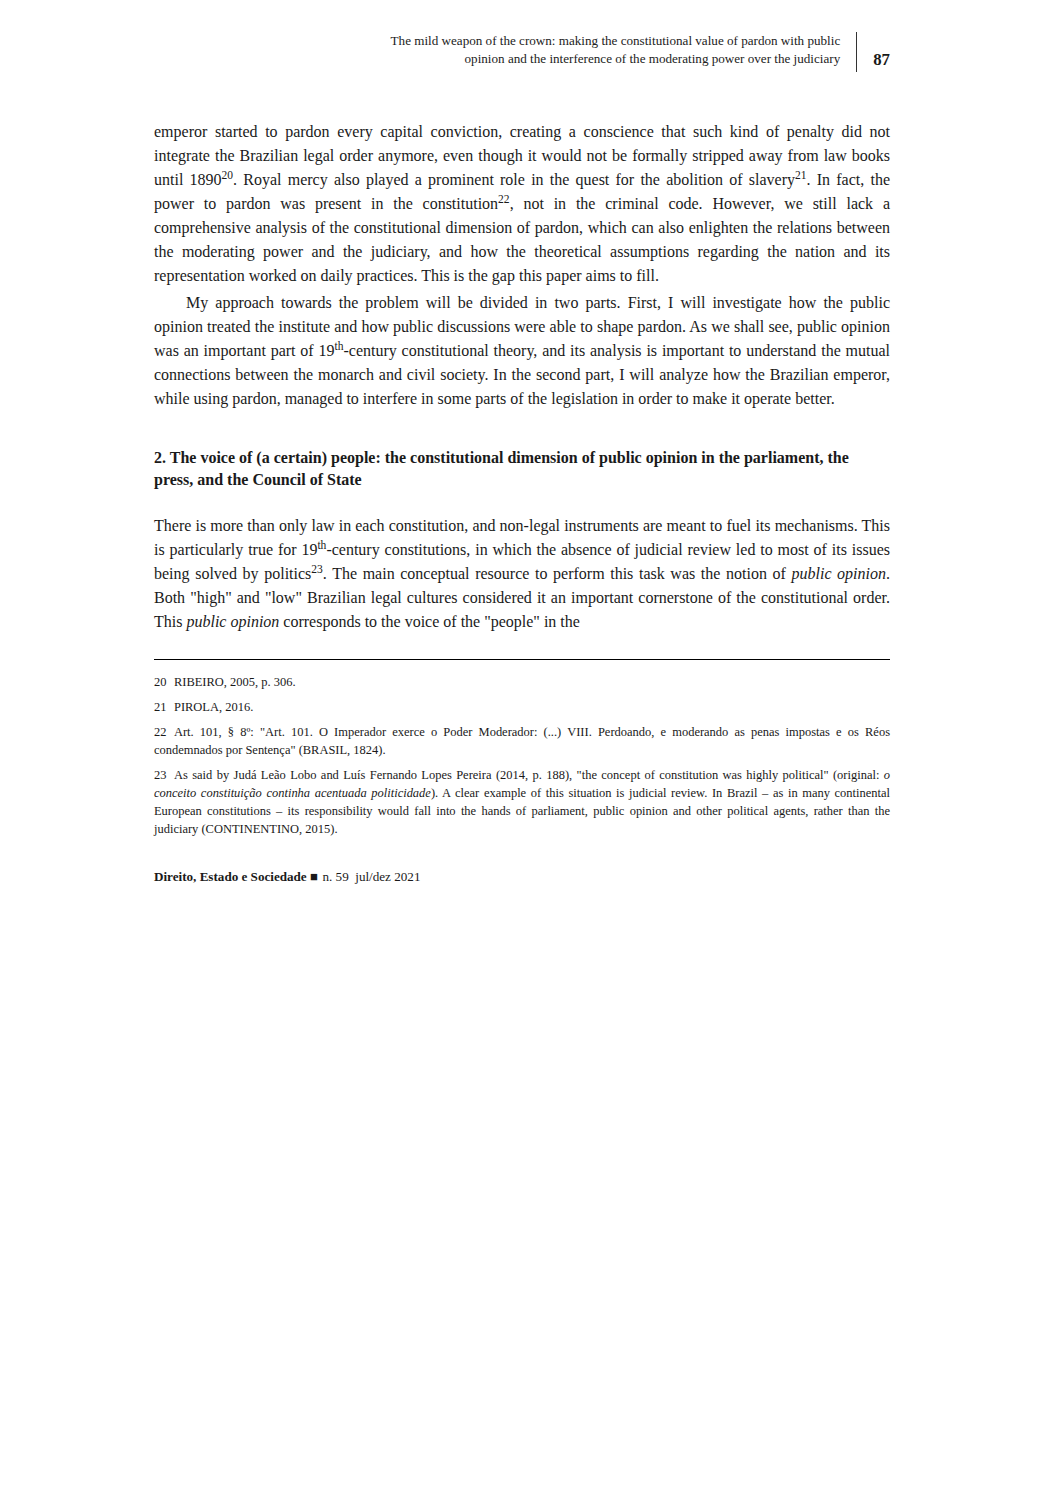The mild weapon of the crown: making the constitutional value of pardon with public
opinion and the interference of the moderating power over the judiciary
87
emperor started to pardon every capital conviction, creating a conscience that such kind of penalty did not integrate the Brazilian legal order anymore, even though it would not be formally stripped away from law books until 189020. Royal mercy also played a prominent role in the quest for the abolition of slavery21. In fact, the power to pardon was present in the constitution22, not in the criminal code. However, we still lack a comprehensive analysis of the constitutional dimension of pardon, which can also enlighten the relations between the moderating power and the judiciary, and how the theoretical assumptions regarding the nation and its representation worked on daily practices. This is the gap this paper aims to fill.
My approach towards the problem will be divided in two parts. First, I will investigate how the public opinion treated the institute and how public discussions were able to shape pardon. As we shall see, public opinion was an important part of 19th-century constitutional theory, and its analysis is important to understand the mutual connections between the monarch and civil society. In the second part, I will analyze how the Brazilian emperor, while using pardon, managed to interfere in some parts of the legislation in order to make it operate better.
2. The voice of (a certain) people: the constitutional dimension of public opinion in the parliament, the press, and the Council of State
There is more than only law in each constitution, and non-legal instruments are meant to fuel its mechanisms. This is particularly true for 19th-century constitutions, in which the absence of judicial review led to most of its issues being solved by politics23. The main conceptual resource to perform this task was the notion of public opinion. Both "high" and "low" Brazilian legal cultures considered it an important cornerstone of the constitutional order. This public opinion corresponds to the voice of the "people" in the
20 RIBEIRO, 2005, p. 306.
21 PIROLA, 2016.
22 Art. 101, § 8º: "Art. 101. O Imperador exerce o Poder Moderador: (...) VIII. Perdoando, e moderando as penas impostas e os Réos condemnados por Sentença" (BRASIL, 1824).
23 As said by Judá Leão Lobo and Luís Fernando Lopes Pereira (2014, p. 188), "the concept of constitution was highly political" (original: o conceito constituição continha acentuada politicidade). A clear example of this situation is judicial review. In Brazil – as in many continental European constitutions – its responsibility would fall into the hands of parliament, public opinion and other political agents, rather than the judiciary (CONTINENTINO, 2015).
Direito, Estado e Sociedade ■ n. 59 jul/dez 2021